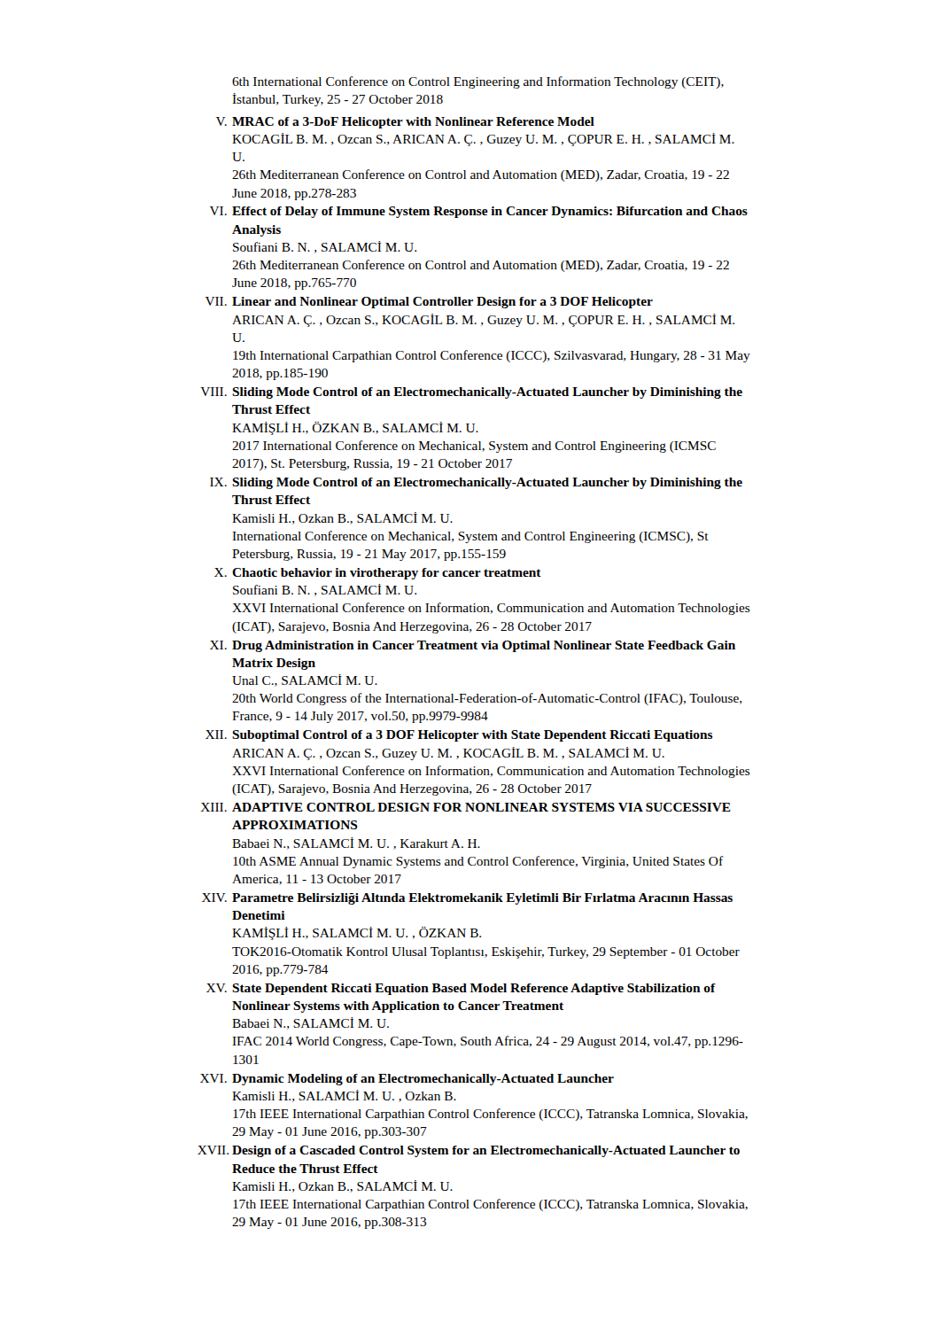6th International Conference on Control Engineering and Information Technology (CEIT), İstanbul, Turkey, 25 - 27 October 2018
V.
MRAC of a 3-DoF Helicopter with Nonlinear Reference Model
KOCAGİL B. M. , Ozcan S., ARICAN A. Ç. , Guzey U. M. , ÇOPUR E. H. , SALAMCİ M. U.
26th Mediterranean Conference on Control and Automation (MED), Zadar, Croatia, 19 - 22 June 2018, pp.278-283
VI.
Effect of Delay of Immune System Response in Cancer Dynamics: Bifurcation and Chaos Analysis
Soufiani B. N. , SALAMCİ M. U.
26th Mediterranean Conference on Control and Automation (MED), Zadar, Croatia, 19 - 22 June 2018, pp.765-770
VII.
Linear and Nonlinear Optimal Controller Design for a 3 DOF Helicopter
ARICAN A. Ç. , Ozcan S., KOCAGİL B. M. , Guzey U. M. , ÇOPUR E. H. , SALAMCİ M. U.
19th International Carpathian Control Conference (ICCC), Szilvasvarad, Hungary, 28 - 31 May 2018, pp.185-190
VIII.
Sliding Mode Control of an Electromechanically-Actuated Launcher by Diminishing the Thrust Effect
KAMİŞLİ H., ÖZKAN B., SALAMCİ M. U.
2017 International Conference on Mechanical, System and Control Engineering (ICMSC 2017), St. Petersburg, Russia, 19 - 21 October 2017
IX.
Sliding Mode Control of an Electromechanically-Actuated Launcher by Diminishing the Thrust Effect
Kamisli H., Ozkan B., SALAMCİ M. U.
International Conference on Mechanical, System and Control Engineering (ICMSC), St Petersburg, Russia, 19 - 21 May 2017, pp.155-159
X.
Chaotic behavior in virotherapy for cancer treatment
Soufiani B. N. , SALAMCİ M. U.
XXVI International Conference on Information, Communication and Automation Technologies (ICAT), Sarajevo, Bosnia And Herzegovina, 26 - 28 October 2017
XI.
Drug Administration in Cancer Treatment via Optimal Nonlinear State Feedback Gain Matrix Design
Unal C., SALAMCİ M. U.
20th World Congress of the International-Federation-of-Automatic-Control (IFAC), Toulouse, France, 9 - 14 July 2017, vol.50, pp.9979-9984
XII.
Suboptimal Control of a 3 DOF Helicopter with State Dependent Riccati Equations
ARICAN A. Ç. , Ozcan S., Guzey U. M. , KOCAGİL B. M. , SALAMCİ M. U.
XXVI International Conference on Information, Communication and Automation Technologies (ICAT), Sarajevo, Bosnia And Herzegovina, 26 - 28 October 2017
XIII.
ADAPTIVE CONTROL DESIGN FOR NONLINEAR SYSTEMS VIA SUCCESSIVE APPROXIMATIONS
Babaei N., SALAMCİ M. U. , Karakurt A. H.
10th ASME Annual Dynamic Systems and Control Conference, Virginia, United States Of America, 11 - 13 October 2017
XIV.
Parametre Belirsizliği Altında Elektromekanik Eyletimli Bir Fırlatma Aracının Hassas Denetimi
KAMİŞLİ H., SALAMCİ M. U. , ÖZKAN B.
TOK2016-Otomatik Kontrol Ulusal Toplantısı, Eskişehir, Turkey, 29 September - 01 October 2016, pp.779-784
XV.
State Dependent Riccati Equation Based Model Reference Adaptive Stabilization of Nonlinear Systems with Application to Cancer Treatment
Babaei N., SALAMCİ M. U.
IFAC 2014 World Congress, Cape-Town, South Africa, 24 - 29 August 2014, vol.47, pp.1296-1301
XVI.
Dynamic Modeling of an Electromechanically-Actuated Launcher
Kamisli H., SALAMCİ M. U. , Ozkan B.
17th IEEE International Carpathian Control Conference (ICCC), Tatranska Lomnica, Slovakia, 29 May - 01 June 2016, pp.303-307
XVII.
Design of a Cascaded Control System for an Electromechanically-Actuated Launcher to Reduce the Thrust Effect
Kamisli H., Ozkan B., SALAMCİ M. U.
17th IEEE International Carpathian Control Conference (ICCC), Tatranska Lomnica, Slovakia, 29 May - 01 June 2016, pp.308-313